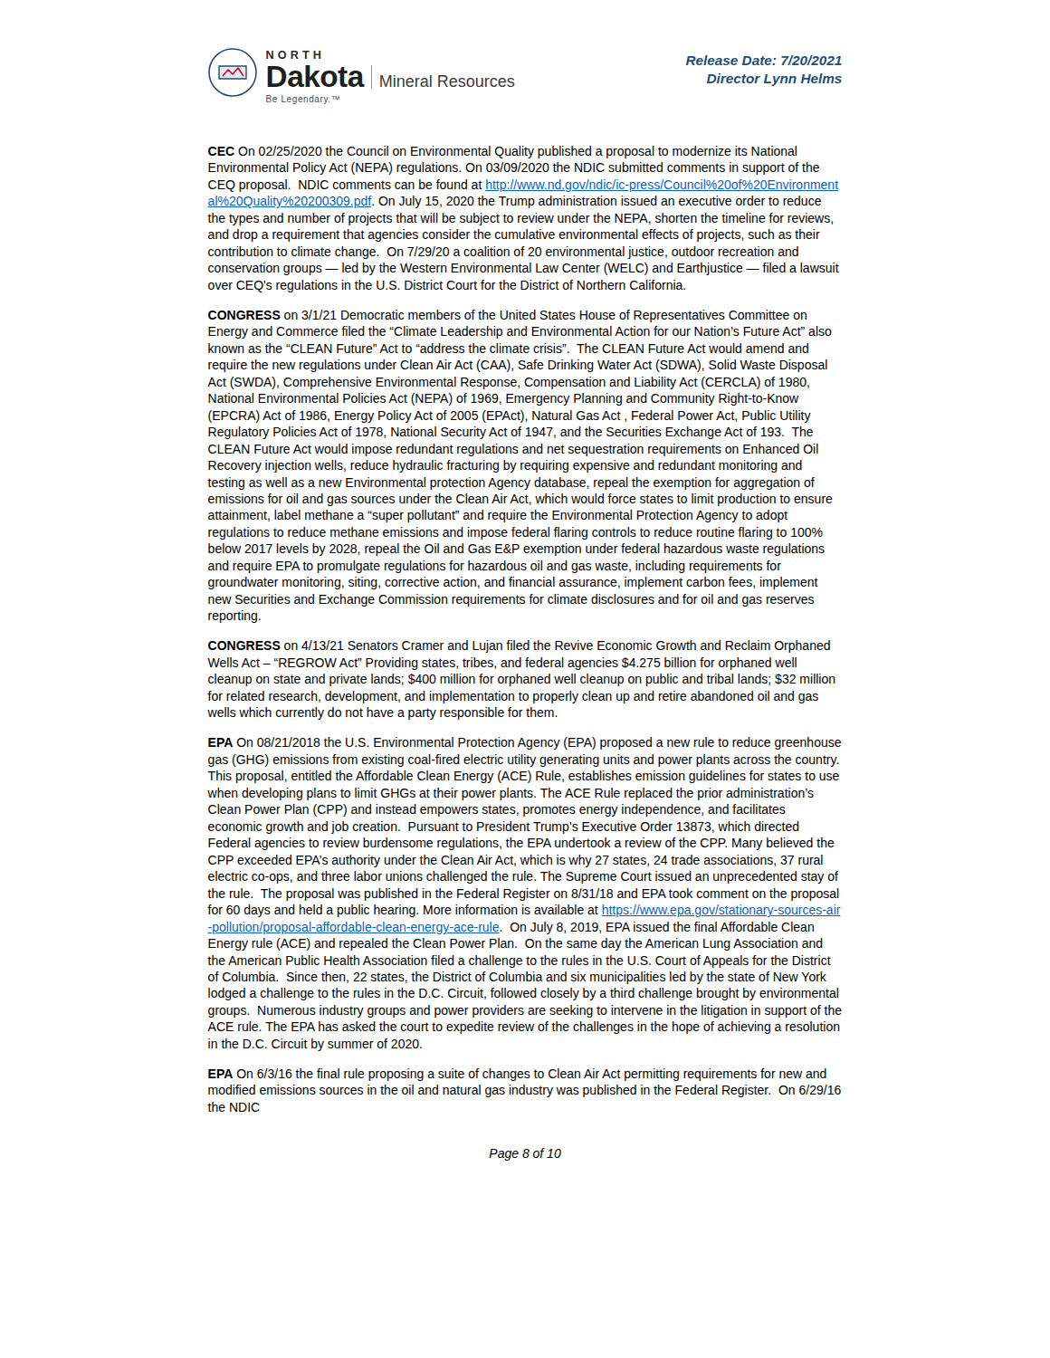NORTH
Dakota Mineral Resources
Be Legendary.™
Release Date: 7/20/2021
Director Lynn Helms
CEC On 02/25/2020 the Council on Environmental Quality published a proposal to modernize its National Environmental Policy Act (NEPA) regulations. On 03/09/2020 the NDIC submitted comments in support of the CEQ proposal. NDIC comments can be found at http://www.nd.gov/ndic/ic-press/Council%20of%20Environmental%20Quality%20200309.pdf. On July 15, 2020 the Trump administration issued an executive order to reduce the types and number of projects that will be subject to review under the NEPA, shorten the timeline for reviews, and drop a requirement that agencies consider the cumulative environmental effects of projects, such as their contribution to climate change. On 7/29/20 a coalition of 20 environmental justice, outdoor recreation and conservation groups — led by the Western Environmental Law Center (WELC) and Earthjustice — filed a lawsuit over CEQ's regulations in the U.S. District Court for the District of Northern California.
CONGRESS on 3/1/21 Democratic members of the United States House of Representatives Committee on Energy and Commerce filed the “Climate Leadership and Environmental Action for our Nation’s Future Act” also known as the “CLEAN Future” Act to “address the climate crisis”. The CLEAN Future Act would amend and require the new regulations under Clean Air Act (CAA), Safe Drinking Water Act (SDWA), Solid Waste Disposal Act (SWDA), Comprehensive Environmental Response, Compensation and Liability Act (CERCLA) of 1980, National Environmental Policies Act (NEPA) of 1969, Emergency Planning and Community Right-to-Know (EPCRA) Act of 1986, Energy Policy Act of 2005 (EPAct), Natural Gas Act , Federal Power Act, Public Utility Regulatory Policies Act of 1978, National Security Act of 1947, and the Securities Exchange Act of 193. The CLEAN Future Act would impose redundant regulations and net sequestration requirements on Enhanced Oil Recovery injection wells, reduce hydraulic fracturing by requiring expensive and redundant monitoring and testing as well as a new Environmental protection Agency database, repeal the exemption for aggregation of emissions for oil and gas sources under the Clean Air Act, which would force states to limit production to ensure attainment, label methane a “super pollutant” and require the Environmental Protection Agency to adopt regulations to reduce methane emissions and impose federal flaring controls to reduce routine flaring to 100% below 2017 levels by 2028, repeal the Oil and Gas E&P exemption under federal hazardous waste regulations and require EPA to promulgate regulations for hazardous oil and gas waste, including requirements for groundwater monitoring, siting, corrective action, and financial assurance, implement carbon fees, implement new Securities and Exchange Commission requirements for climate disclosures and for oil and gas reserves reporting.
CONGRESS on 4/13/21 Senators Cramer and Lujan filed the Revive Economic Growth and Reclaim Orphaned Wells Act – “REGROW Act” Providing states, tribes, and federal agencies $4.275 billion for orphaned well cleanup on state and private lands; $400 million for orphaned well cleanup on public and tribal lands; $32 million for related research, development, and implementation to properly clean up and retire abandoned oil and gas wells which currently do not have a party responsible for them.
EPA On 08/21/2018 the U.S. Environmental Protection Agency (EPA) proposed a new rule to reduce greenhouse gas (GHG) emissions from existing coal-fired electric utility generating units and power plants across the country. This proposal, entitled the Affordable Clean Energy (ACE) Rule, establishes emission guidelines for states to use when developing plans to limit GHGs at their power plants. The ACE Rule replaced the prior administration’s Clean Power Plan (CPP) and instead empowers states, promotes energy independence, and facilitates economic growth and job creation. Pursuant to President Trump’s Executive Order 13873, which directed Federal agencies to review burdensome regulations, the EPA undertook a review of the CPP. Many believed the CPP exceeded EPA’s authority under the Clean Air Act, which is why 27 states, 24 trade associations, 37 rural electric co-ops, and three labor unions challenged the rule. The Supreme Court issued an unprecedented stay of the rule. The proposal was published in the Federal Register on 8/31/18 and EPA took comment on the proposal for 60 days and held a public hearing. More information is available at https://www.epa.gov/stationary-sources-air-pollution/proposal-affordable-clean-energy-ace-rule. On July 8, 2019, EPA issued the final Affordable Clean Energy rule (ACE) and repealed the Clean Power Plan. On the same day the American Lung Association and the American Public Health Association filed a challenge to the rules in the U.S. Court of Appeals for the District of Columbia. Since then, 22 states, the District of Columbia and six municipalities led by the state of New York lodged a challenge to the rules in the D.C. Circuit, followed closely by a third challenge brought by environmental groups. Numerous industry groups and power providers are seeking to intervene in the litigation in support of the ACE rule. The EPA has asked the court to expedite review of the challenges in the hope of achieving a resolution in the D.C. Circuit by summer of 2020.
EPA On 6/3/16 the final rule proposing a suite of changes to Clean Air Act permitting requirements for new and modified emissions sources in the oil and natural gas industry was published in the Federal Register. On 6/29/16 the NDIC
Page 8 of 10